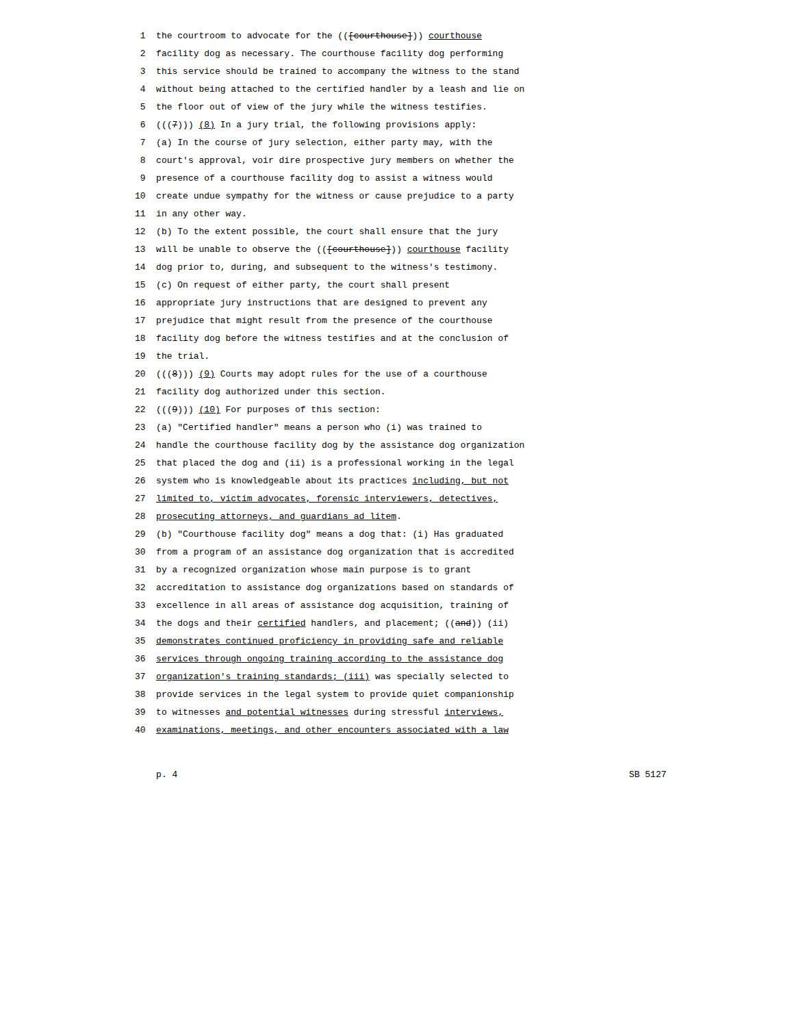1 the courtroom to advocate for the (([courthouse])) courthouse
2 facility dog as necessary. The courthouse facility dog performing
3 this service should be trained to accompany the witness to the stand
4 without being attached to the certified handler by a leash and lie on
5 the floor out of view of the jury while the witness testifies.
6(((7))) (8) In a jury trial, the following provisions apply:
7(a) In the course of jury selection, either party may, with the
8 court's approval, voir dire prospective jury members on whether the
9 presence of a courthouse facility dog to assist a witness would
10 create undue sympathy for the witness or cause prejudice to a party
11 in any other way.
12(b) To the extent possible, the court shall ensure that the jury
13 will be unable to observe the (([courthouse])) courthouse facility
14 dog prior to, during, and subsequent to the witness's testimony.
15(c) On request of either party, the court shall present
16 appropriate jury instructions that are designed to prevent any
17 prejudice that might result from the presence of the courthouse
18 facility dog before the witness testifies and at the conclusion of
19 the trial.
20(((8))) (9) Courts may adopt rules for the use of a courthouse
21 facility dog authorized under this section.
22(((9))) (10) For purposes of this section:
23(a) "Certified handler" means a person who (i) was trained to
24 handle the courthouse facility dog by the assistance dog organization
25 that placed the dog and (ii) is a professional working in the legal
26 system who is knowledgeable about its practices including, but not
27 limited to, victim advocates, forensic interviewers, detectives,
28 prosecuting attorneys, and guardians ad litem.
29(b) "Courthouse facility dog" means a dog that: (i) Has graduated
30 from a program of an assistance dog organization that is accredited
31 by a recognized organization whose main purpose is to grant
32 accreditation to assistance dog organizations based on standards of
33 excellence in all areas of assistance dog acquisition, training of
34 the dogs and their certified handlers, and placement; ((and)) (ii)
35 demonstrates continued proficiency in providing safe and reliable
36 services through ongoing training according to the assistance dog
37 organization's training standards; (iii) was specially selected to
38 provide services in the legal system to provide quiet companionship
39 to witnesses and potential witnesses during stressful interviews,
40 examinations, meetings, and other encounters associated with a law
p. 4 SB 5127